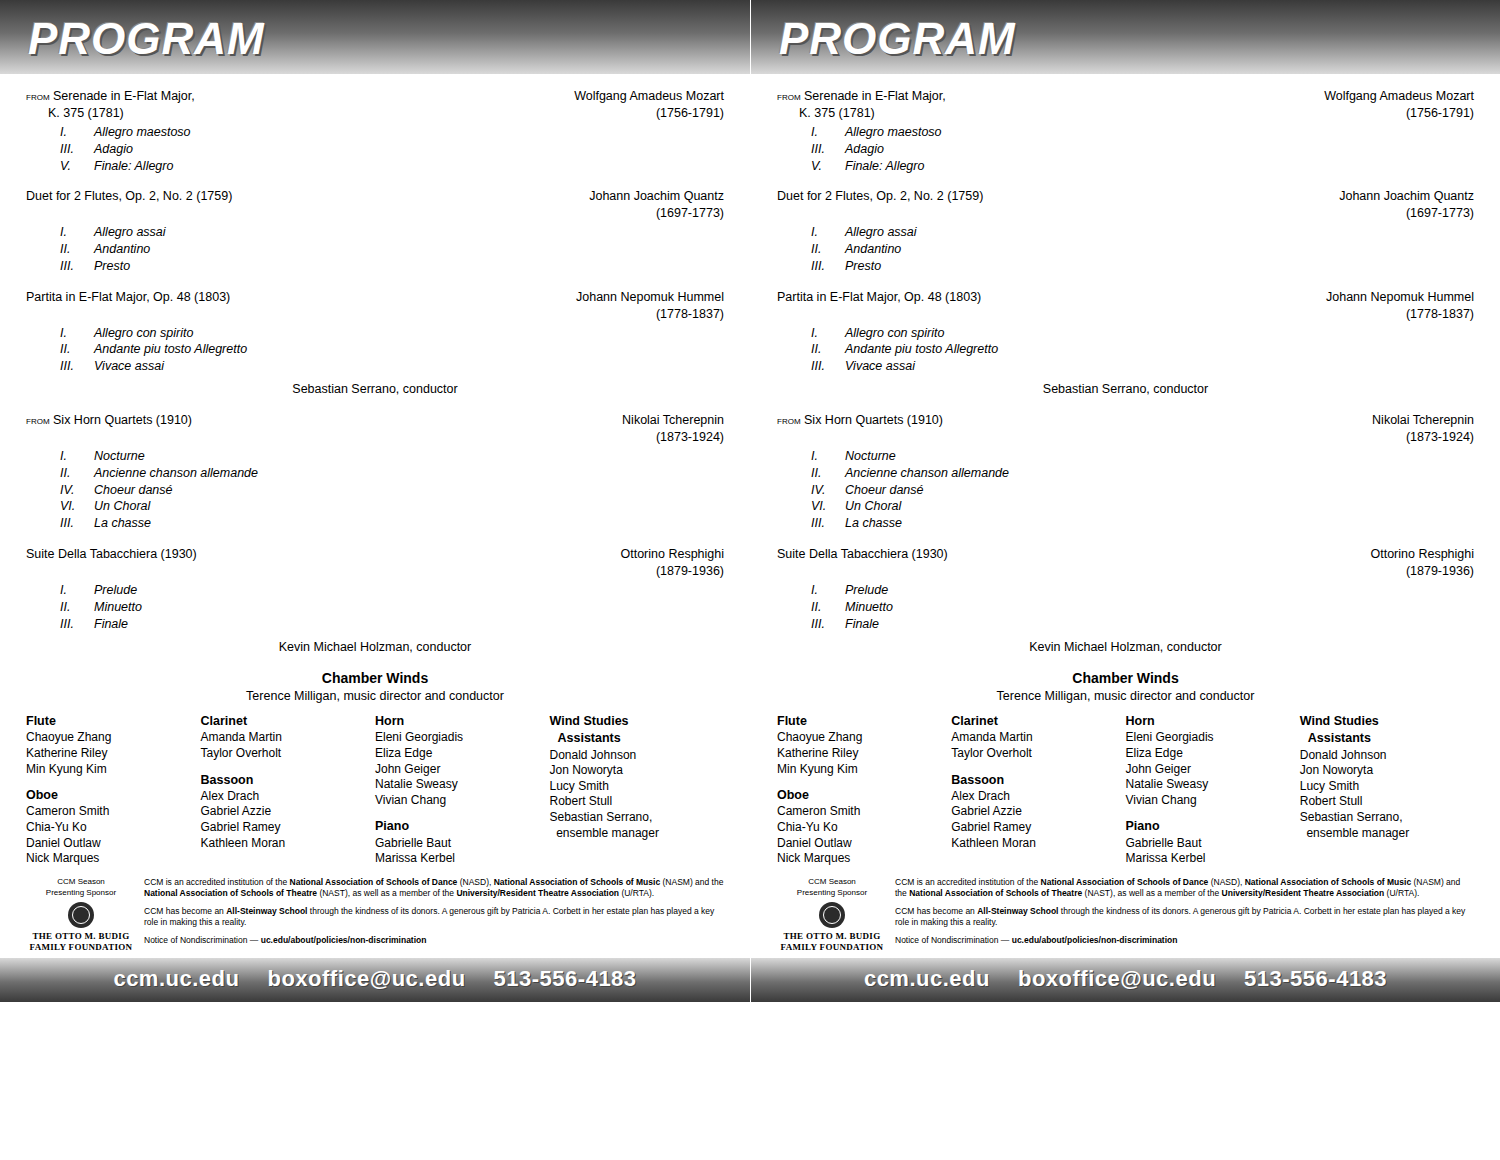PROGRAM
from Serenade in E-Flat Major,
Wolfgang Amadeus Mozart
K. 375 (1781)
(1756-1791)
I. Allegro maestoso
III. Adagio
V. Finale: Allegro
Duet for 2 Flutes, Op. 2, No. 2 (1759)
Johann Joachim Quantz
(1697-1773)
I. Allegro assai
II. Andantino
III. Presto
Partita in E-Flat Major, Op. 48 (1803)
Johann Nepomuk Hummel
(1778-1837)
I. Allegro con spirito
II. Andante piu tosto Allegretto
III. Vivace assai
Sebastian Serrano, conductor
from Six Horn Quartets (1910)
Nikolai Tcherepnin
(1873-1924)
I. Nocturne
II. Ancienne chanson allemande
IV. Choeur dansé
VI. Un Choral
III. La chasse
Suite Della Tabacchiera (1930)
Ottorino Resphighi
(1879-1936)
I. Prelude
II. Minuetto
III. Finale
Kevin Michael Holzman, conductor
Chamber Winds
Terence Milligan, music director and conductor
Flute
Chaoyue Zhang
Katherine Riley
Min Kyung Kim
Oboe
Cameron Smith
Chia-Yu Ko
Daniel Outlaw
Nick Marques
Clarinet
Amanda Martin
Taylor Overholt
Bassoon
Alex Drach
Gabriel Azzie
Gabriel Ramey
Kathleen Moran
Horn
Eleni Georgiadis
Eliza Edge
John Geiger
Natalie Sweasy
Vivian Chang
Piano
Gabrielle Baut
Marissa Kerbel
Wind Studies
Assistants
Donald Johnson
Jon Noworyta
Lucy Smith
Robert Stull
Sebastian Serrano,
ensemble manager
CCM Season
Presenting Sponsor
THE OTTO M. BUDIG
FAMILY FOUNDATION
CCM is an accredited institution of the National Association of Schools of Dance (NASD), National Association of Schools of Music (NASM) and the National Association of Schools of Theatre (NAST), as well as a member of the University/Resident Theatre Association (U/RTA).
CCM has become an All-Steinway School through the kindness of its donors. A generous gift by Patricia A. Corbett in her estate plan has played a key role in making this a reality.
Notice of Nondiscrimination — uc.edu/about/policies/non-discrimination
ccm.uc.edu boxoffice@uc.edu 513-556-4183
PROGRAM
from Serenade in E-Flat Major,
Wolfgang Amadeus Mozart
K. 375 (1781)
(1756-1791)
I. Allegro maestoso
III. Adagio
V. Finale: Allegro
Duet for 2 Flutes, Op. 2, No. 2 (1759)
Johann Joachim Quantz
(1697-1773)
I. Allegro assai
II. Andantino
III. Presto
Partita in E-Flat Major, Op. 48 (1803)
Johann Nepomuk Hummel
(1778-1837)
I. Allegro con spirito
II. Andante piu tosto Allegretto
III. Vivace assai
Sebastian Serrano, conductor
from Six Horn Quartets (1910)
Nikolai Tcherepnin
(1873-1924)
I. Nocturne
II. Ancienne chanson allemande
IV. Choeur dansé
VI. Un Choral
III. La chasse
Suite Della Tabacchiera (1930)
Ottorino Resphighi
(1879-1936)
I. Prelude
II. Minuetto
III. Finale
Kevin Michael Holzman, conductor
Chamber Winds
Terence Milligan, music director and conductor
Flute
Chaoyue Zhang
Katherine Riley
Min Kyung Kim
Oboe
Cameron Smith
Chia-Yu Ko
Daniel Outlaw
Nick Marques
Clarinet
Amanda Martin
Taylor Overholt
Bassoon
Alex Drach
Gabriel Azzie
Gabriel Ramey
Kathleen Moran
Horn
Eleni Georgiadis
Eliza Edge
John Geiger
Natalie Sweasy
Vivian Chang
Piano
Gabrielle Baut
Marissa Kerbel
Wind Studies
Assistants
Donald Johnson
Jon Noworyta
Lucy Smith
Robert Stull
Sebastian Serrano,
ensemble manager
CCM Season
Presenting Sponsor
THE OTTO M. BUDIG
FAMILY FOUNDATION
CCM is an accredited institution of the National Association of Schools of Dance (NASD), National Association of Schools of Music (NASM) and the National Association of Schools of Theatre (NAST), as well as a member of the University/Resident Theatre Association (U/RTA).
CCM has become an All-Steinway School through the kindness of its donors. A generous gift by Patricia A. Corbett in her estate plan has played a key role in making this a reality.
Notice of Nondiscrimination — uc.edu/about/policies/non-discrimination
ccm.uc.edu boxoffice@uc.edu 513-556-4183